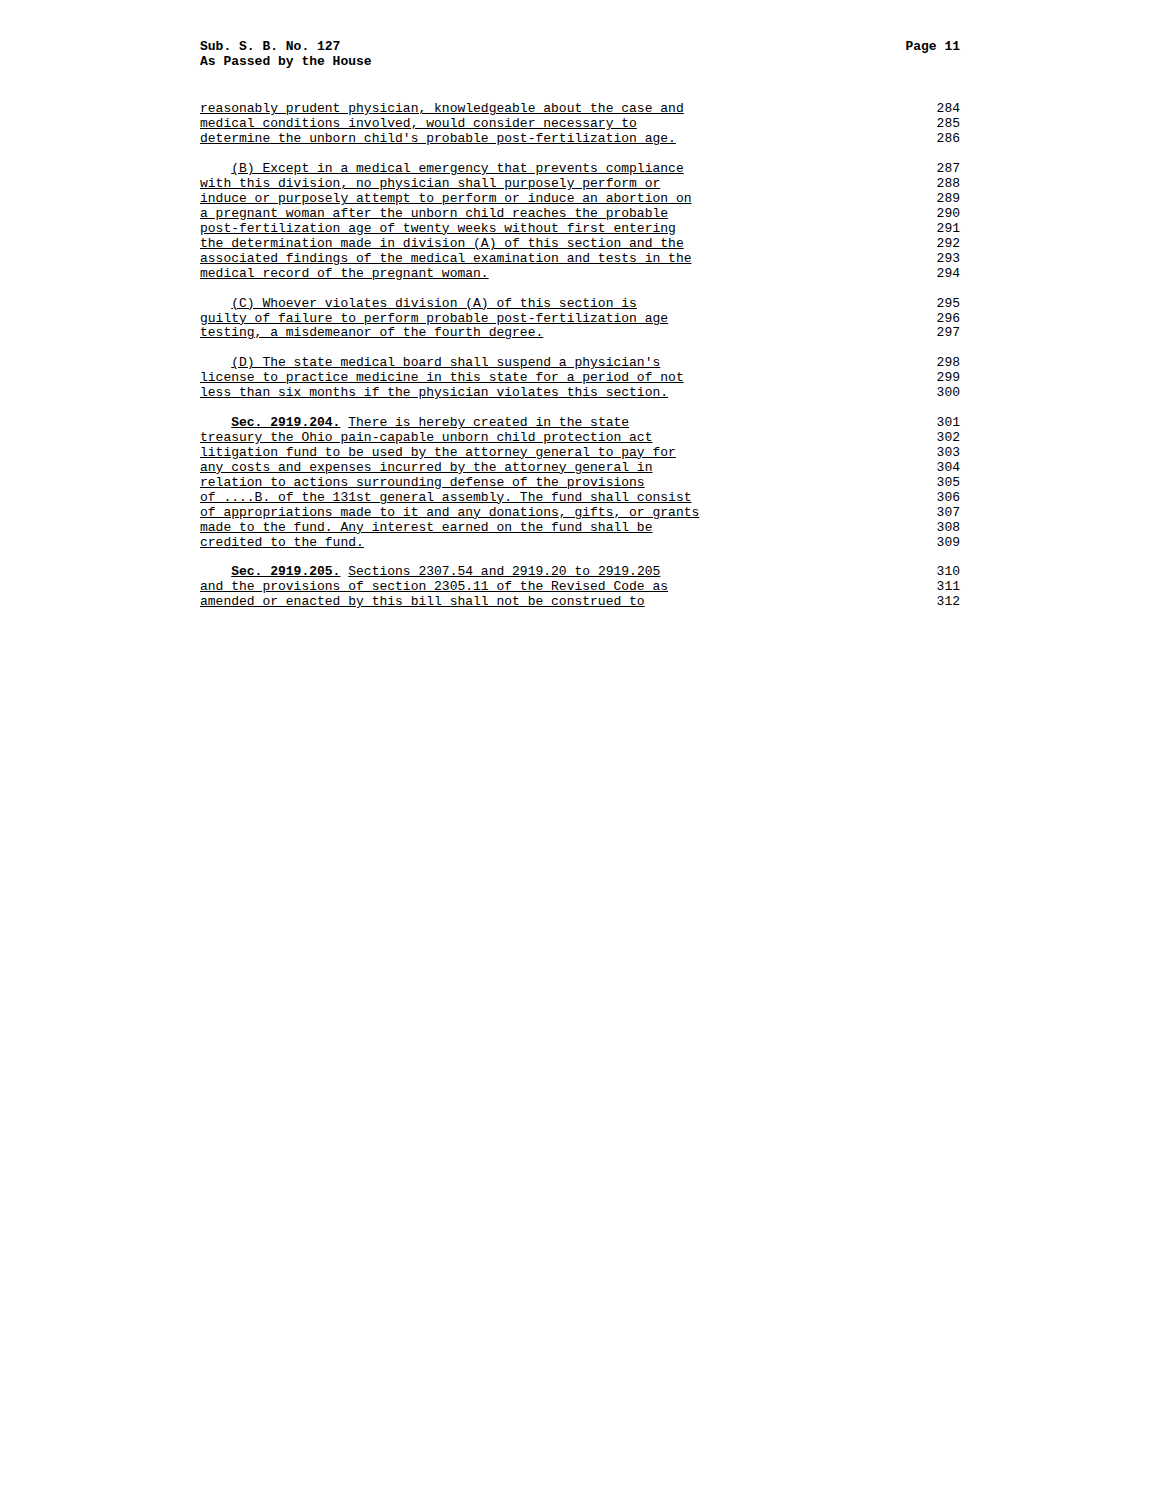Sub. S. B. No. 127 As Passed by the House
Page 11
reasonably prudent physician, knowledgeable about the case and 284
medical conditions involved, would consider necessary to 285
determine the unborn child's probable post-fertilization age. 286
(B) Except in a medical emergency that prevents compliance 287
with this division, no physician shall purposely perform or 288
induce or purposely attempt to perform or induce an abortion on 289
a pregnant woman after the unborn child reaches the probable 290
post-fertilization age of twenty weeks without first entering 291
the determination made in division (A) of this section and the 292
associated findings of the medical examination and tests in the 293
medical record of the pregnant woman. 294
(C) Whoever violates division (A) of this section is 295
guilty of failure to perform probable post-fertilization age 296
testing, a misdemeanor of the fourth degree. 297
(D) The state medical board shall suspend a physician's 298
license to practice medicine in this state for a period of not 299
less than six months if the physician violates this section. 300
Sec. 2919.204. There is hereby created in the state 301
treasury the Ohio pain-capable unborn child protection act 302
litigation fund to be used by the attorney general to pay for 303
any costs and expenses incurred by the attorney general in 304
relation to actions surrounding defense of the provisions 305
of ....B. of the 131st general assembly. The fund shall consist 306
of appropriations made to it and any donations, gifts, or grants 307
made to the fund. Any interest earned on the fund shall be 308
credited to the fund. 309
Sec. 2919.205. Sections 2307.54 and 2919.20 to 2919.205310
and the provisions of section 2305.11 of the Revised Code as 311
amended or enacted by this bill shall not be construed to 312